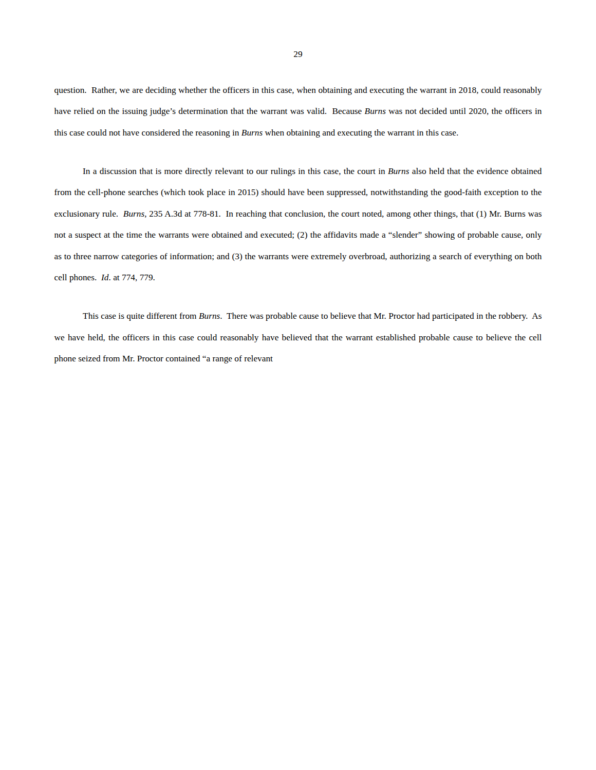29
question. Rather, we are deciding whether the officers in this case, when obtaining and executing the warrant in 2018, could reasonably have relied on the issuing judge’s determination that the warrant was valid. Because Burns was not decided until 2020, the officers in this case could not have considered the reasoning in Burns when obtaining and executing the warrant in this case.
In a discussion that is more directly relevant to our rulings in this case, the court in Burns also held that the evidence obtained from the cell-phone searches (which took place in 2015) should have been suppressed, notwithstanding the good-faith exception to the exclusionary rule. Burns, 235 A.3d at 778-81. In reaching that conclusion, the court noted, among other things, that (1) Mr. Burns was not a suspect at the time the warrants were obtained and executed; (2) the affidavits made a “slender” showing of probable cause, only as to three narrow categories of information; and (3) the warrants were extremely overbroad, authorizing a search of everything on both cell phones. Id. at 774, 779.
This case is quite different from Burns. There was probable cause to believe that Mr. Proctor had participated in the robbery. As we have held, the officers in this case could reasonably have believed that the warrant established probable cause to believe the cell phone seized from Mr. Proctor contained “a range of relevant